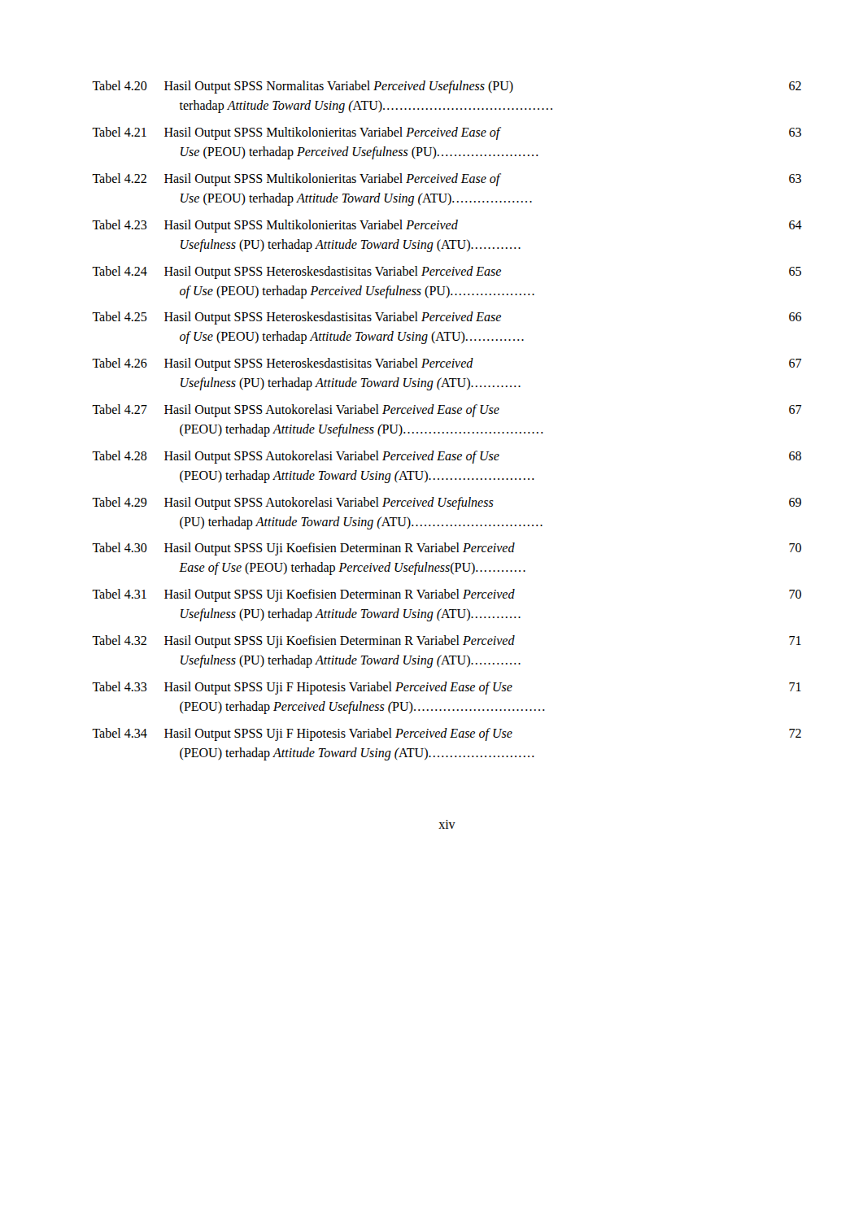| Tabel 4.20 | Hasil Output SPSS Normalitas Variabel Perceived Usefulness (PU) terhadap Attitude Toward Using ( ATU) ........................................ | 62 |
| Tabel 4.21 | Hasil Output SPSS Multikolonieritas Variabel Perceived Ease of Use (PEOU) terhadap Perceived Usefulness (PU) ........................ | 63 |
| Tabel 4.22 | Hasil Output SPSS Multikolonieritas Variabel Perceived Ease of Use (PEOU) terhadap Attitude Toward Using ( ATU) ................... | 63 |
| Tabel 4.23 | Hasil Output SPSS Multikolonieritas Variabel Perceived Usefulness (PU) terhadap Attitude Toward Using (ATU) ............ | 64 |
| Tabel 4.24 | Hasil Output SPSS Heteroskesdastisitas Variabel Perceived Ease of Use (PEOU) terhadap Perceived Usefulness (PU) .................... | 65 |
| Tabel 4.25 | Hasil Output SPSS Heteroskesdastisitas Variabel Perceived Ease of Use (PEOU) terhadap Attitude Toward Using (ATU) .............. | 66 |
| Tabel 4.26 | Hasil Output SPSS Heteroskesdastisitas Variabel Perceived Usefulness (PU) terhadap Attitude Toward Using ( ATU) ............ | 67 |
| Tabel 4.27 | Hasil Output SPSS Autokorelasi Variabel Perceived Ease of Use (PEOU) terhadap Attitude Usefulness ( PU) ................................. | 67 |
| Tabel 4.28 | Hasil Output SPSS Autokorelasi Variabel Perceived Ease of Use (PEOU) terhadap Attitude Toward Using ( ATU) ......................... | 68 |
| Tabel 4.29 | Hasil Output SPSS Autokorelasi Variabel Perceived Usefulness (PU) terhadap Attitude Toward Using ( ATU) ............................... | 69 |
| Tabel 4.30 | Hasil Output SPSS Uji Koefisien Determinan R Variabel Perceived Ease of Use (PEOU) terhadap Perceived Usefulness (PU) ............ | 70 |
| Tabel 4.31 | Hasil Output SPSS Uji Koefisien Determinan R Variabel Perceived Usefulness (PU) terhadap Attitude Toward Using ( ATU) ............ | 70 |
| Tabel 4.32 | Hasil Output SPSS Uji Koefisien Determinan R Variabel Perceived Usefulness (PU) terhadap Attitude Toward Using ( ATU) ............ | 71 |
| Tabel 4.33 | Hasil Output SPSS Uji F Hipotesis Variabel Perceived Ease of Use (PEOU) terhadap Perceived Usefulness ( PU) ............................... | 71 |
| Tabel 4.34 | Hasil Output SPSS Uji F Hipotesis Variabel Perceived Ease of Use (PEOU) terhadap Attitude Toward Using ( ATU) ......................... | 72 |
xiv